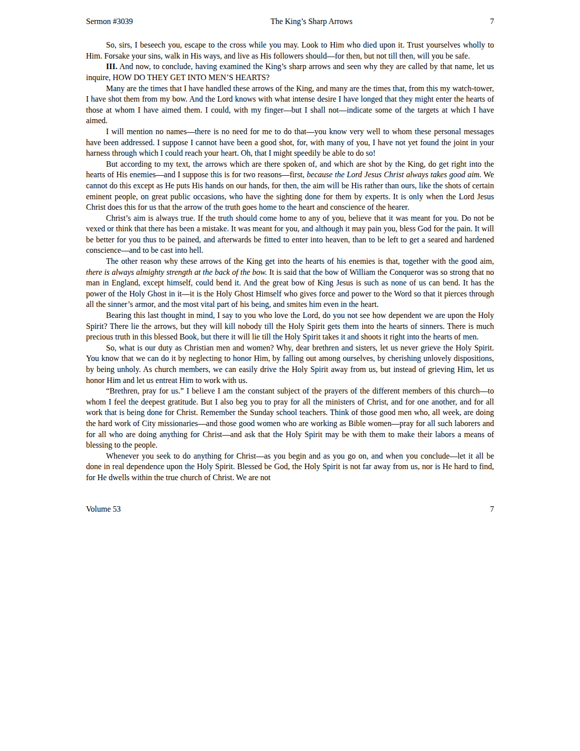Sermon #3039
The King’s Sharp Arrows
7
So, sirs, I beseech you, escape to the cross while you may. Look to Him who died upon it. Trust yourselves wholly to Him. Forsake your sins, walk in His ways, and live as His followers should—for then, but not till then, will you be safe.
III. And now, to conclude, having examined the King’s sharp arrows and seen why they are called by that name, let us inquire, HOW DO THEY GET INTO MEN’S HEARTS?
Many are the times that I have handled these arrows of the King, and many are the times that, from this my watch-tower, I have shot them from my bow. And the Lord knows with what intense desire I have longed that they might enter the hearts of those at whom I have aimed them. I could, with my finger—but I shall not—indicate some of the targets at which I have aimed.
I will mention no names—there is no need for me to do that—you know very well to whom these personal messages have been addressed. I suppose I cannot have been a good shot, for, with many of you, I have not yet found the joint in your harness through which I could reach your heart. Oh, that I might speedily be able to do so!
But according to my text, the arrows which are there spoken of, and which are shot by the King, do get right into the hearts of His enemies—and I suppose this is for two reasons—first, because the Lord Jesus Christ always takes good aim. We cannot do this except as He puts His hands on our hands, for then, the aim will be His rather than ours, like the shots of certain eminent people, on great public occasions, who have the sighting done for them by experts. It is only when the Lord Jesus Christ does this for us that the arrow of the truth goes home to the heart and conscience of the hearer.
Christ’s aim is always true. If the truth should come home to any of you, believe that it was meant for you. Do not be vexed or think that there has been a mistake. It was meant for you, and although it may pain you, bless God for the pain. It will be better for you thus to be pained, and afterwards be fitted to enter into heaven, than to be left to get a seared and hardened conscience—and to be cast into hell.
The other reason why these arrows of the King get into the hearts of his enemies is that, together with the good aim, there is always almighty strength at the back of the bow. It is said that the bow of William the Conqueror was so strong that no man in England, except himself, could bend it. And the great bow of King Jesus is such as none of us can bend. It has the power of the Holy Ghost in it—it is the Holy Ghost Himself who gives force and power to the Word so that it pierces through all the sinner’s armor, and the most vital part of his being, and smites him even in the heart.
Bearing this last thought in mind, I say to you who love the Lord, do you not see how dependent we are upon the Holy Spirit? There lie the arrows, but they will kill nobody till the Holy Spirit gets them into the hearts of sinners. There is much precious truth in this blessed Book, but there it will lie till the Holy Spirit takes it and shoots it right into the hearts of men.
So, what is our duty as Christian men and women? Why, dear brethren and sisters, let us never grieve the Holy Spirit. You know that we can do it by neglecting to honor Him, by falling out among ourselves, by cherishing unlovely dispositions, by being unholy. As church members, we can easily drive the Holy Spirit away from us, but instead of grieving Him, let us honor Him and let us entreat Him to work with us.
“Brethren, pray for us.” I believe I am the constant subject of the prayers of the different members of this church—to whom I feel the deepest gratitude. But I also beg you to pray for all the ministers of Christ, and for one another, and for all work that is being done for Christ. Remember the Sunday school teachers. Think of those good men who, all week, are doing the hard work of City missionaries—and those good women who are working as Bible women—pray for all such laborers and for all who are doing anything for Christ—and ask that the Holy Spirit may be with them to make their labors a means of blessing to the people.
Whenever you seek to do anything for Christ—as you begin and as you go on, and when you conclude—let it all be done in real dependence upon the Holy Spirit. Blessed be God, the Holy Spirit is not far away from us, nor is He hard to find, for He dwells within the true church of Christ. We are not
Volume 53
7